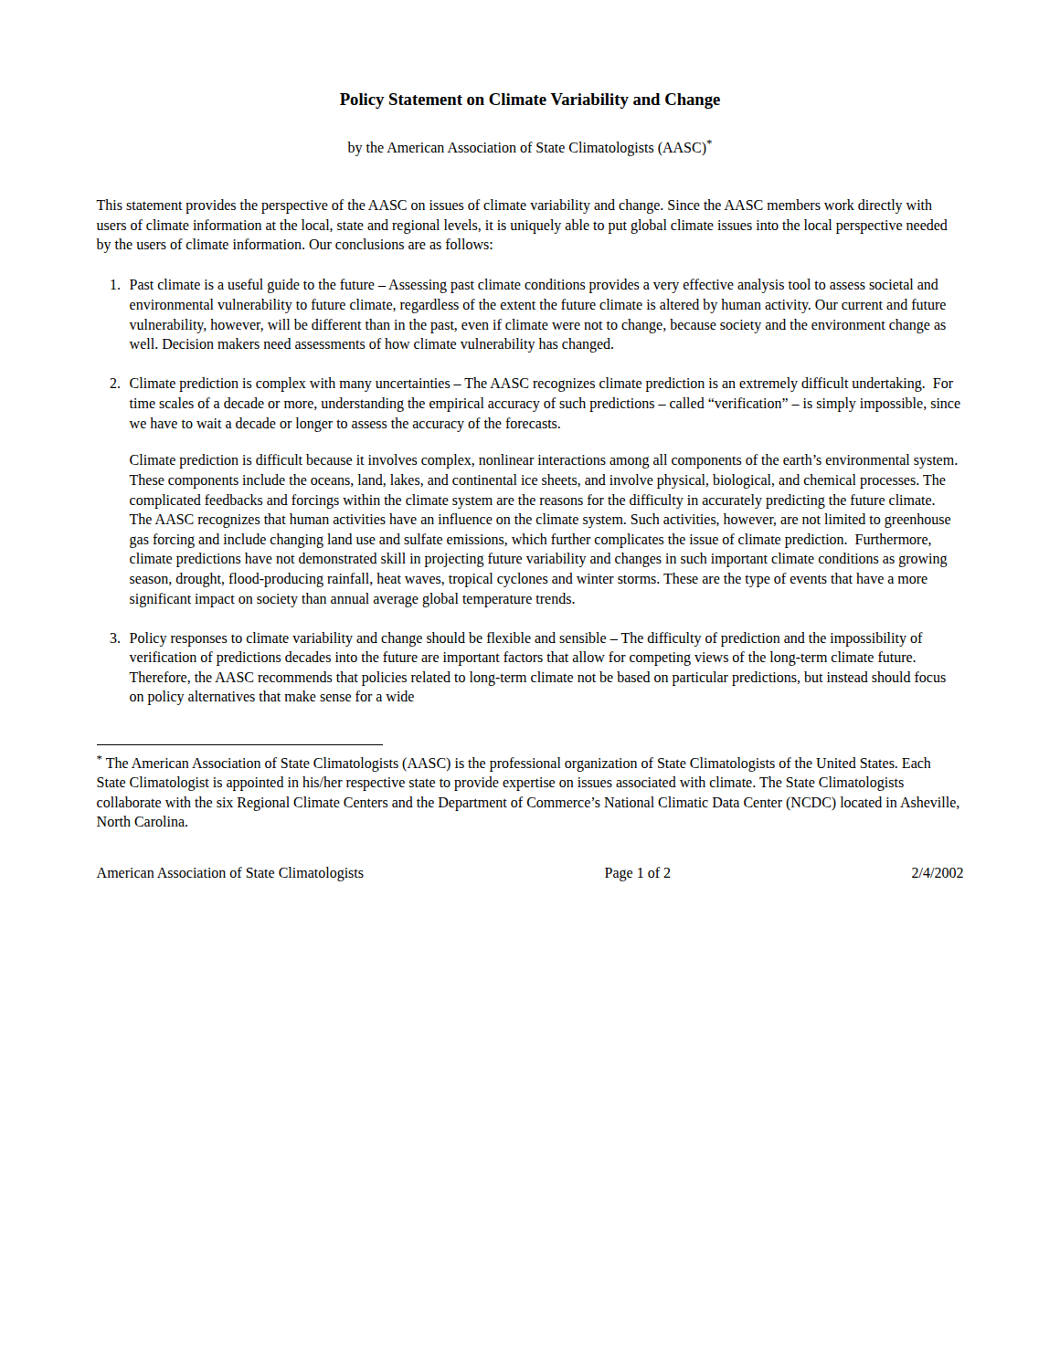Policy Statement on Climate Variability and Change
by the American Association of State Climatologists (AASC)*
This statement provides the perspective of the AASC on issues of climate variability and change. Since the AASC members work directly with users of climate information at the local, state and regional levels, it is uniquely able to put global climate issues into the local perspective needed by the users of climate information. Our conclusions are as follows:
Past climate is a useful guide to the future – Assessing past climate conditions provides a very effective analysis tool to assess societal and environmental vulnerability to future climate, regardless of the extent the future climate is altered by human activity. Our current and future vulnerability, however, will be different than in the past, even if climate were not to change, because society and the environment change as well. Decision makers need assessments of how climate vulnerability has changed.
Climate prediction is complex with many uncertainties – The AASC recognizes climate prediction is an extremely difficult undertaking. For time scales of a decade or more, understanding the empirical accuracy of such predictions – called “verification” – is simply impossible, since we have to wait a decade or longer to assess the accuracy of the forecasts.
Climate prediction is difficult because it involves complex, nonlinear interactions among all components of the earth’s environmental system. These components include the oceans, land, lakes, and continental ice sheets, and involve physical, biological, and chemical processes. The complicated feedbacks and forcings within the climate system are the reasons for the difficulty in accurately predicting the future climate. The AASC recognizes that human activities have an influence on the climate system. Such activities, however, are not limited to greenhouse gas forcing and include changing land use and sulfate emissions, which further complicates the issue of climate prediction. Furthermore, climate predictions have not demonstrated skill in projecting future variability and changes in such important climate conditions as growing season, drought, flood-producing rainfall, heat waves, tropical cyclones and winter storms. These are the type of events that have a more significant impact on society than annual average global temperature trends.
Policy responses to climate variability and change should be flexible and sensible – The difficulty of prediction and the impossibility of verification of predictions decades into the future are important factors that allow for competing views of the long-term climate future. Therefore, the AASC recommends that policies related to long-term climate not be based on particular predictions, but instead should focus on policy alternatives that make sense for a wide
* The American Association of State Climatologists (AASC) is the professional organization of State Climatologists of the United States. Each State Climatologist is appointed in his/her respective state to provide expertise on issues associated with climate. The State Climatologists collaborate with the six Regional Climate Centers and the Department of Commerce’s National Climatic Data Center (NCDC) located in Asheville, North Carolina.
American Association of State Climatologists Page 1 of 2 2/4/2002